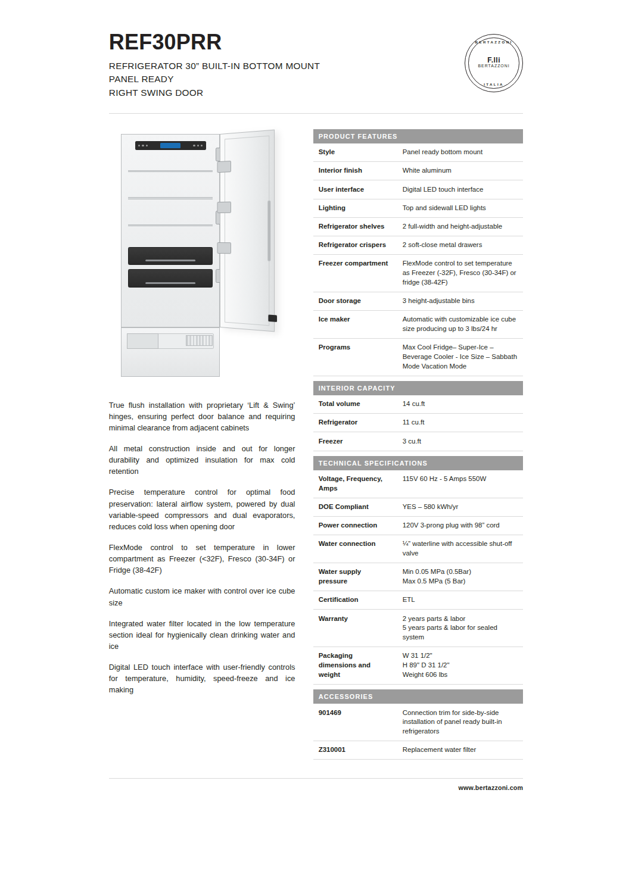REF30PRR
Refrigerator 30” Built-in Bottom Mount Panel Ready
Right Swing Door
BERTAZZONI
F.lliBERTAZZONI
ITALIA
True flush installation with proprietary ‘Lift & Swing’ hinges, ensuring perfect door balance and requiring minimal clearance from adjacent cabinets
All metal construction inside and out for longer durability and optimized insulation for max cold retention
Precise temperature control for optimal food preservation: lateral airflow system, powered by dual variable-speed compressors and dual evaporators, reduces cold loss when opening door
FlexMode control to set temperature in lower compartment as Freezer (<32F), Fresco (30-34F) or Fridge (38-42F)
Automatic custom ice maker with control over ice cube size
Integrated water filter located in the low temperature section ideal for hygienically clean drinking water and ice
Digital LED touch interface with user-friendly controls for temperature, humidity, speed-freeze and ice making
Product features
| Style | Panel ready bottom mount |
| Interior finish | White aluminum |
| User interface | Digital LED touch interface |
| Lighting | Top and sidewall LED lights |
| Refrigerator shelves | 2 full-width and height-adjustable |
| Refrigerator crispers | 2 soft-close metal drawers |
| Freezer compartment | FlexMode control to set temperature as Freezer (-32F), Fresco (30-34F) or fridge (38-42F) |
| Door storage | 3 height-adjustable bins |
| Ice maker | Automatic with customizable ice cube size producing up to 3 lbs/24 hr |
| Programs | Max Cool Fridge– Super-Ice – Beverage Cooler - Ice Size – Sabbath Mode Vacation Mode |
Interior capacity
| Total volume | 14 cu.ft |
| Refrigerator | 11 cu.ft |
| Freezer | 3 cu.ft |
Technical specifications
| Voltage, Frequency, Amps | 115V 60 Hz - 5 Amps 550W |
| DOE Compliant | YES – 580 kWh/yr |
| Power connection | 120V 3-prong plug with 98” cord |
| Water connection | ¼” waterline with accessible shut-off valve |
| Water supply pressure | Min 0.05 MPa (0.5Bar) Max 0.5 MPa (5 Bar) |
| Certification | ETL |
| Warranty | 2 years parts & labor 5 years parts & labor for sealed system |
| Packaging dimensions and weight | W 31 1/2" H 89" D 31 1/2" Weight 606 lbs |
Accessories
| 901469 | Connection trim for side-by-side installation of panel ready built-in refrigerators |
| Z310001 | Replacement water filter |
www.bertazzoni.com